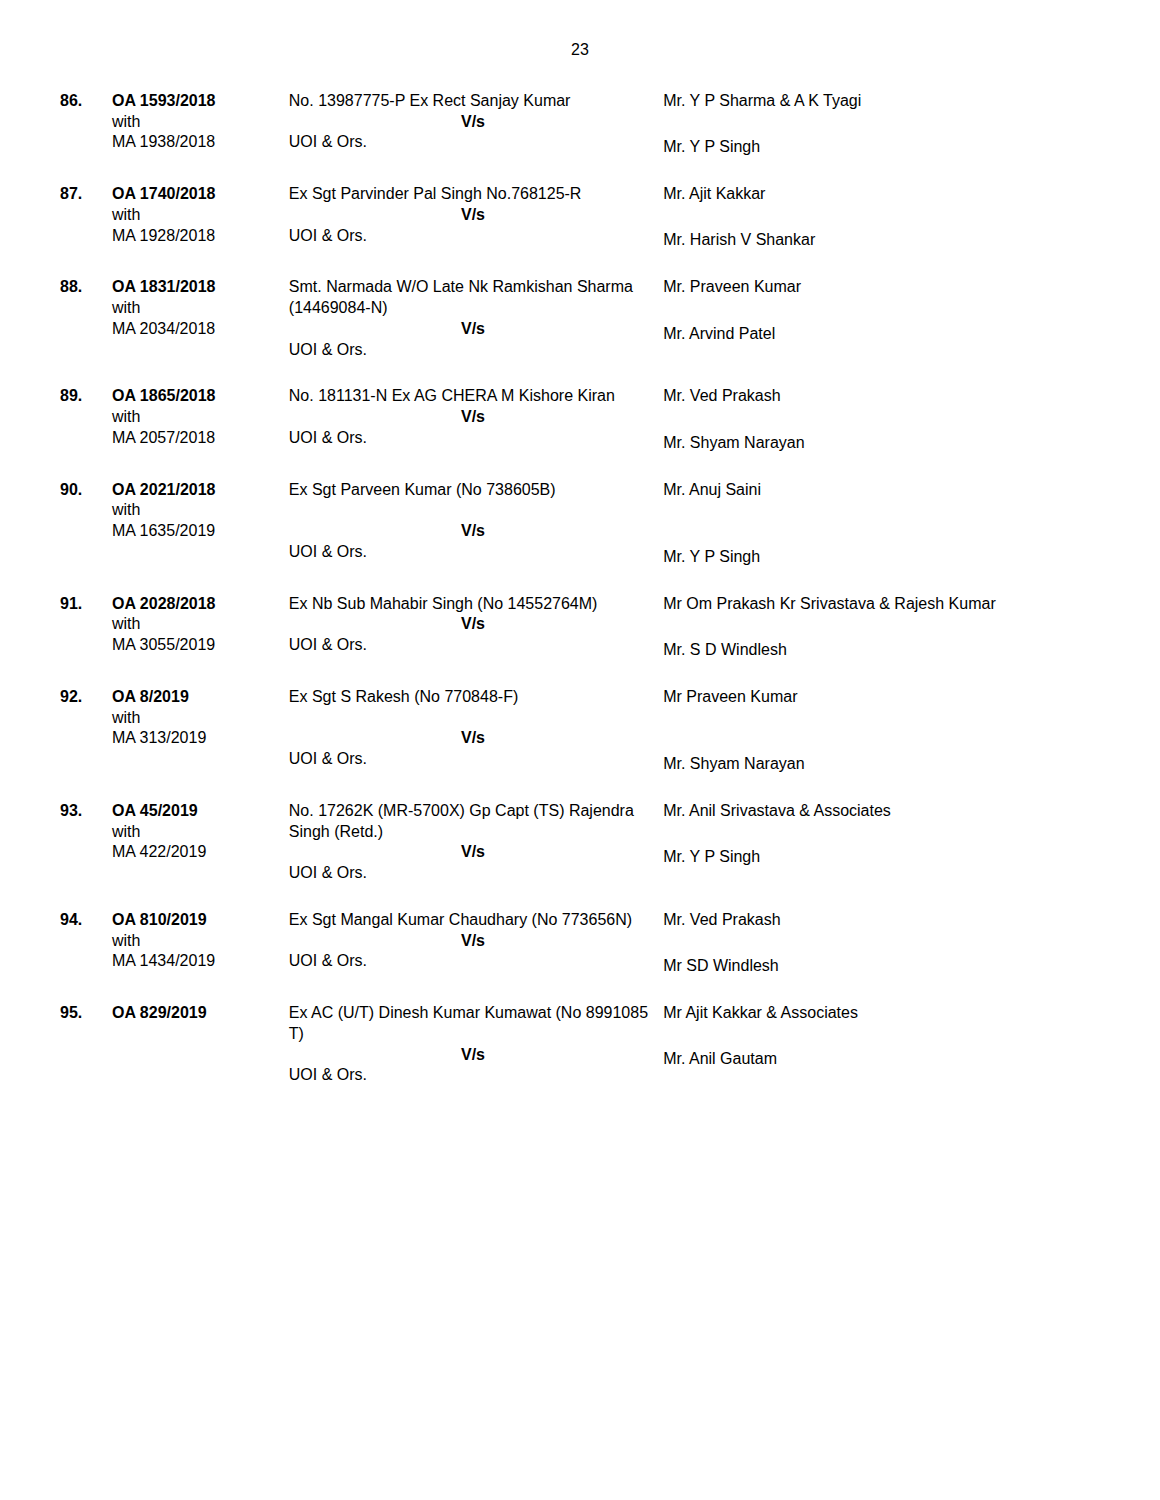23
| 86. | OA 1593/2018 with MA 1938/2018 | No. 13987775-P Ex Rect Sanjay Kumar V/s UOI & Ors. | Mr. Y P Sharma & A K Tyagi Mr. Y P Singh |
| 87. | OA 1740/2018 with MA 1928/2018 | Ex Sgt Parvinder Pal Singh No.768125-R V/s UOI & Ors. | Mr. Ajit Kakkar Mr. Harish V Shankar |
| 88. | OA 1831/2018 with MA 2034/2018 | Smt. Narmada W/O Late Nk Ramkishan Sharma (14469084-N) V/s UOI & Ors. | Mr. Praveen Kumar Mr. Arvind Patel |
| 89. | OA 1865/2018 with MA 2057/2018 | No. 181131-N Ex AG CHERA M Kishore Kiran V/s UOI & Ors. | Mr. Ved Prakash Mr. Shyam Narayan |
| 90. | OA 2021/2018 with MA 1635/2019 | Ex Sgt Parveen Kumar (No 738605B) V/s UOI & Ors. | Mr. Anuj Saini Mr. Y P Singh |
| 91. | OA 2028/2018 with MA 3055/2019 | Ex Nb Sub Mahabir Singh (No 14552764M) V/s UOI & Ors. | Mr Om Prakash Kr Srivastava & Rajesh Kumar Mr. S D Windlesh |
| 92. | OA 8/2019 with MA 313/2019 | Ex Sgt S Rakesh (No 770848-F) V/s UOI & Ors. | Mr Praveen Kumar Mr. Shyam Narayan |
| 93. | OA 45/2019 with MA 422/2019 | No. 17262K (MR-5700X) Gp Capt (TS) Rajendra Singh (Retd.) V/s UOI & Ors. | Mr. Anil Srivastava & Associates Mr. Y P Singh |
| 94. | OA 810/2019 with MA 1434/2019 | Ex Sgt Mangal Kumar Chaudhary (No 773656N) V/s UOI & Ors. | Mr. Ved Prakash Mr SD Windlesh |
| 95. | OA 829/2019 | Ex AC (U/T) Dinesh Kumar Kumawat (No 8991085 T) V/s UOI & Ors. | Mr Ajit Kakkar & Associates Mr. Anil Gautam |